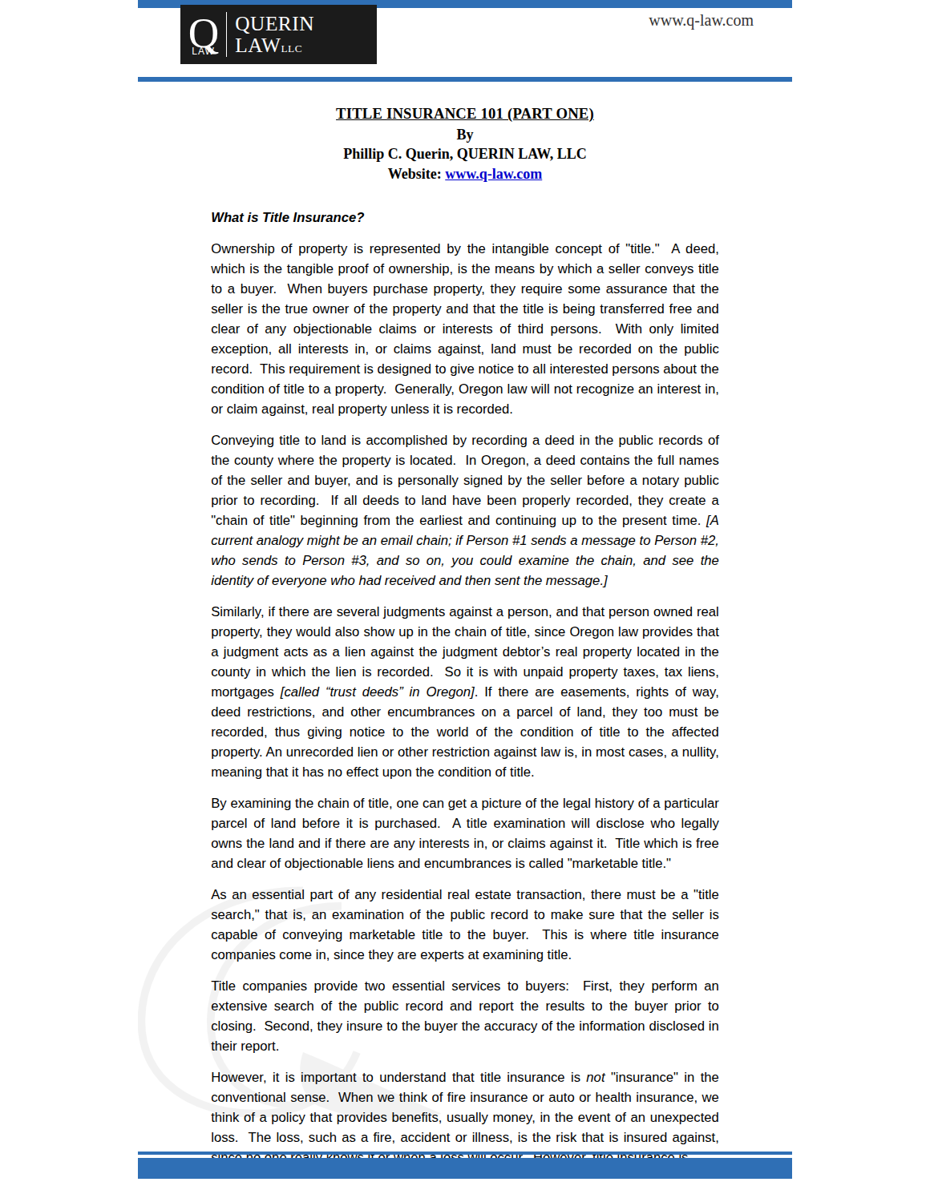QLAW
QUERIN
LAWLLC
www.q-law.com
TITLE INSURANCE 101 (PART ONE)
By
Phillip C. Querin, QUERIN LAW, LLC
Website: www.q-law.com
What is Title Insurance?
Ownership of property is represented by the intangible concept of "title." A deed, which is the tangible proof of ownership, is the means by which a seller conveys title to a buyer. When buyers purchase property, they require some assurance that the seller is the true owner of the property and that the title is being transferred free and clear of any objectionable claims or interests of third persons. With only limited exception, all interests in, or claims against, land must be recorded on the public record. This requirement is designed to give notice to all interested persons about the condition of title to a property. Generally, Oregon law will not recognize an interest in, or claim against, real property unless it is recorded.
Conveying title to land is accomplished by recording a deed in the public records of the county where the property is located. In Oregon, a deed contains the full names of the seller and buyer, and is personally signed by the seller before a notary public prior to recording. If all deeds to land have been properly recorded, they create a "chain of title" beginning from the earliest and continuing up to the present time. [A current analogy might be an email chain; if Person #1 sends a message to Person #2, who sends to Person #3, and so on, you could examine the chain, and see the identity of everyone who had received and then sent the message.]
Similarly, if there are several judgments against a person, and that person owned real property, they would also show up in the chain of title, since Oregon law provides that a judgment acts as a lien against the judgment debtor’s real property located in the county in which the lien is recorded. So it is with unpaid property taxes, tax liens, mortgages [called “trust deeds” in Oregon]. If there are easements, rights of way, deed restrictions, and other encumbrances on a parcel of land, they too must be recorded, thus giving notice to the world of the condition of title to the affected property. An unrecorded lien or other restriction against law is, in most cases, a nullity, meaning that it has no effect upon the condition of title.
By examining the chain of title, one can get a picture of the legal history of a particular parcel of land before it is purchased. A title examination will disclose who legally owns the land and if there are any interests in, or claims against it. Title which is free and clear of objectionable liens and encumbrances is called "marketable title."
As an essential part of any residential real estate transaction, there must be a "title search," that is, an examination of the public record to make sure that the seller is capable of conveying marketable title to the buyer. This is where title insurance companies come in, since they are experts at examining title.
Title companies provide two essential services to buyers: First, they perform an extensive search of the public record and report the results to the buyer prior to closing. Second, they insure to the buyer the accuracy of the information disclosed in their report.
However, it is important to understand that title insurance is not "insurance" in the conventional sense. When we think of fire insurance or auto or health insurance, we think of a policy that provides benefits, usually money, in the event of an unexpected loss. The loss, such as a fire, accident or illness, is the risk that is insured against, since no one really knows if or when a loss will occur. However, title insurance is